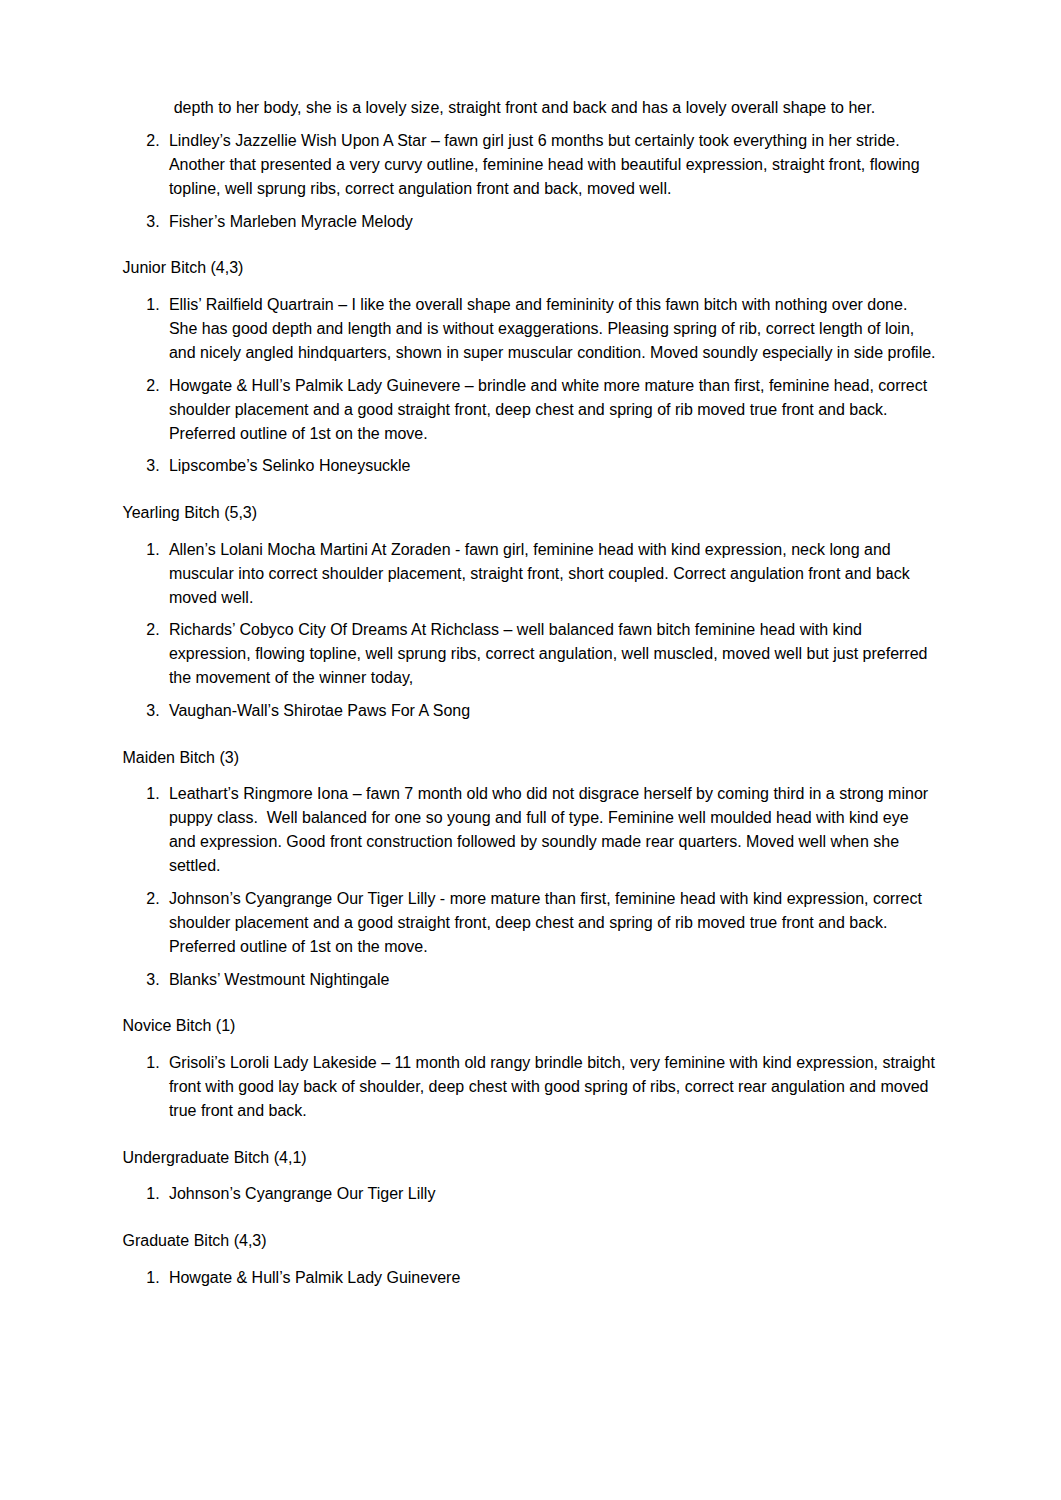depth to her body, she is a lovely size, straight front and back and has a lovely overall shape to her.
Lindley’s Jazzellie Wish Upon A Star – fawn girl just 6 months but certainly took everything in her stride. Another that presented a very curvy outline, feminine head with beautiful expression, straight front, flowing topline, well sprung ribs, correct angulation front and back, moved well.
Fisher’s Marleben Myracle Melody
Junior Bitch (4,3)
Ellis’ Railfield Quartrain – I like the overall shape and femininity of this fawn bitch with nothing over done. She has good depth and length and is without exaggerations. Pleasing spring of rib, correct length of loin, and nicely angled hindquarters, shown in super muscular condition. Moved soundly especially in side profile.
Howgate & Hull’s Palmik Lady Guinevere – brindle and white more mature than first, feminine head, correct shoulder placement and a good straight front, deep chest and spring of rib moved true front and back. Preferred outline of 1st on the move.
Lipscombe’s Selinko Honeysuckle
Yearling Bitch (5,3)
Allen’s Lolani Mocha Martini At Zoraden - fawn girl, feminine head with kind expression, neck long and muscular into correct shoulder placement, straight front, short coupled. Correct angulation front and back moved well.
Richards’ Cobyco City Of Dreams At Richclass – well balanced fawn bitch feminine head with kind expression, flowing topline, well sprung ribs, correct angulation, well muscled, moved well but just preferred the movement of the winner today,
Vaughan-Wall’s Shirotae Paws For A Song
Maiden Bitch (3)
Leathart’s Ringmore Iona – fawn 7 month old who did not disgrace herself by coming third in a strong minor puppy class. Well balanced for one so young and full of type. Feminine well moulded head with kind eye and expression. Good front construction followed by soundly made rear quarters. Moved well when she settled.
Johnson’s Cyangrange Our Tiger Lilly - more mature than first, feminine head with kind expression, correct shoulder placement and a good straight front, deep chest and spring of rib moved true front and back. Preferred outline of 1st on the move.
Blanks’ Westmount Nightingale
Novice Bitch (1)
Grisoli’s Loroli Lady Lakeside – 11 month old rangy brindle bitch, very feminine with kind expression, straight front with good lay back of shoulder, deep chest with good spring of ribs, correct rear angulation and moved true front and back.
Undergraduate Bitch (4,1)
Johnson’s Cyangrange Our Tiger Lilly
Graduate Bitch (4,3)
Howgate & Hull’s Palmik Lady Guinevere